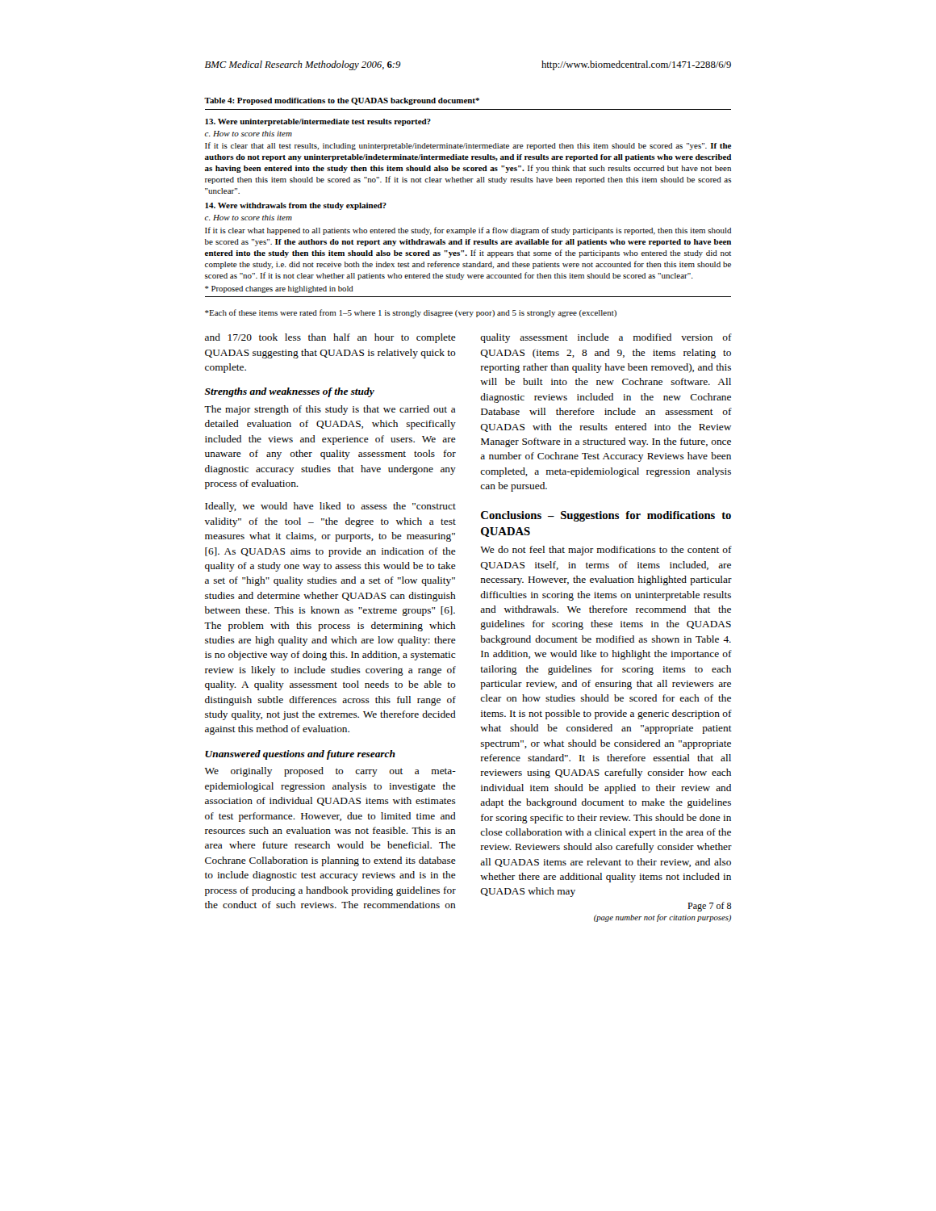BMC Medical Research Methodology 2006, 6:9
http://www.biomedcentral.com/1471-2288/6/9
Table 4: Proposed modifications to the QUADAS background document*
13. Were uninterpretable/intermediate test results reported?
c. How to score this item
If it is clear that all test results, including uninterpretable/indeterminate/intermediate are reported then this item should be scored as "yes". If the authors do not report any uninterpretable/indeterminate/intermediate results, and if results are reported for all patients who were described as having been entered into the study then this item should also be scored as "yes". If you think that such results occurred but have not been reported then this item should be scored as "no". If it is not clear whether all study results have been reported then this item should be scored as "unclear".
14. Were withdrawals from the study explained?
c. How to score this item
If it is clear what happened to all patients who entered the study, for example if a flow diagram of study participants is reported, then this item should be scored as "yes". If the authors do not report any withdrawals and if results are available for all patients who were reported to have been entered into the study then this item should also be scored as "yes". If it appears that some of the participants who entered the study did not complete the study, i.e. did not receive both the index test and reference standard, and these patients were not accounted for then this item should be scored as "no". If it is not clear whether all patients who entered the study were accounted for then this item should be scored as "unclear".
* Proposed changes are highlighted in bold
*Each of these items were rated from 1–5 where 1 is strongly disagree (very poor) and 5 is strongly agree (excellent)
and 17/20 took less than half an hour to complete QUADAS suggesting that QUADAS is relatively quick to complete.
Strengths and weaknesses of the study
The major strength of this study is that we carried out a detailed evaluation of QUADAS, which specifically included the views and experience of users. We are unaware of any other quality assessment tools for diagnostic accuracy studies that have undergone any process of evaluation.
Ideally, we would have liked to assess the "construct validity" of the tool – "the degree to which a test measures what it claims, or purports, to be measuring" [6]. As QUADAS aims to provide an indication of the quality of a study one way to assess this would be to take a set of "high" quality studies and a set of "low quality" studies and determine whether QUADAS can distinguish between these. This is known as "extreme groups" [6]. The problem with this process is determining which studies are high quality and which are low quality: there is no objective way of doing this. In addition, a systematic review is likely to include studies covering a range of quality. A quality assessment tool needs to be able to distinguish subtle differences across this full range of study quality, not just the extremes. We therefore decided against this method of evaluation.
Unanswered questions and future research
We originally proposed to carry out a meta-epidemiological regression analysis to investigate the association of individual QUADAS items with estimates of test performance. However, due to limited time and resources such an evaluation was not feasible. This is an area where future research would be beneficial. The Cochrane Collaboration is planning to extend its database to include diagnostic test accuracy reviews and is in the process of producing a handbook providing guidelines for the conduct of such reviews. The recommendations on quality assessment include a modified version of QUADAS (items 2, 8 and 9, the items relating to reporting rather than quality have been removed), and this will be built into the new Cochrane software. All diagnostic reviews included in the new Cochrane Database will therefore include an assessment of QUADAS with the results entered into the Review Manager Software in a structured way. In the future, once a number of Cochrane Test Accuracy Reviews have been completed, a meta-epidemiological regression analysis can be pursued.
Conclusions – Suggestions for modifications to QUADAS
We do not feel that major modifications to the content of QUADAS itself, in terms of items included, are necessary. However, the evaluation highlighted particular difficulties in scoring the items on uninterpretable results and withdrawals. We therefore recommend that the guidelines for scoring these items in the QUADAS background document be modified as shown in Table 4. In addition, we would like to highlight the importance of tailoring the guidelines for scoring items to each particular review, and of ensuring that all reviewers are clear on how studies should be scored for each of the items. It is not possible to provide a generic description of what should be considered an "appropriate patient spectrum", or what should be considered an "appropriate reference standard". It is therefore essential that all reviewers using QUADAS carefully consider how each individual item should be applied to their review and adapt the background document to make the guidelines for scoring specific to their review. This should be done in close collaboration with a clinical expert in the area of the review. Reviewers should also carefully consider whether all QUADAS items are relevant to their review, and also whether there are additional quality items not included in QUADAS which may
Page 7 of 8
(page number not for citation purposes)